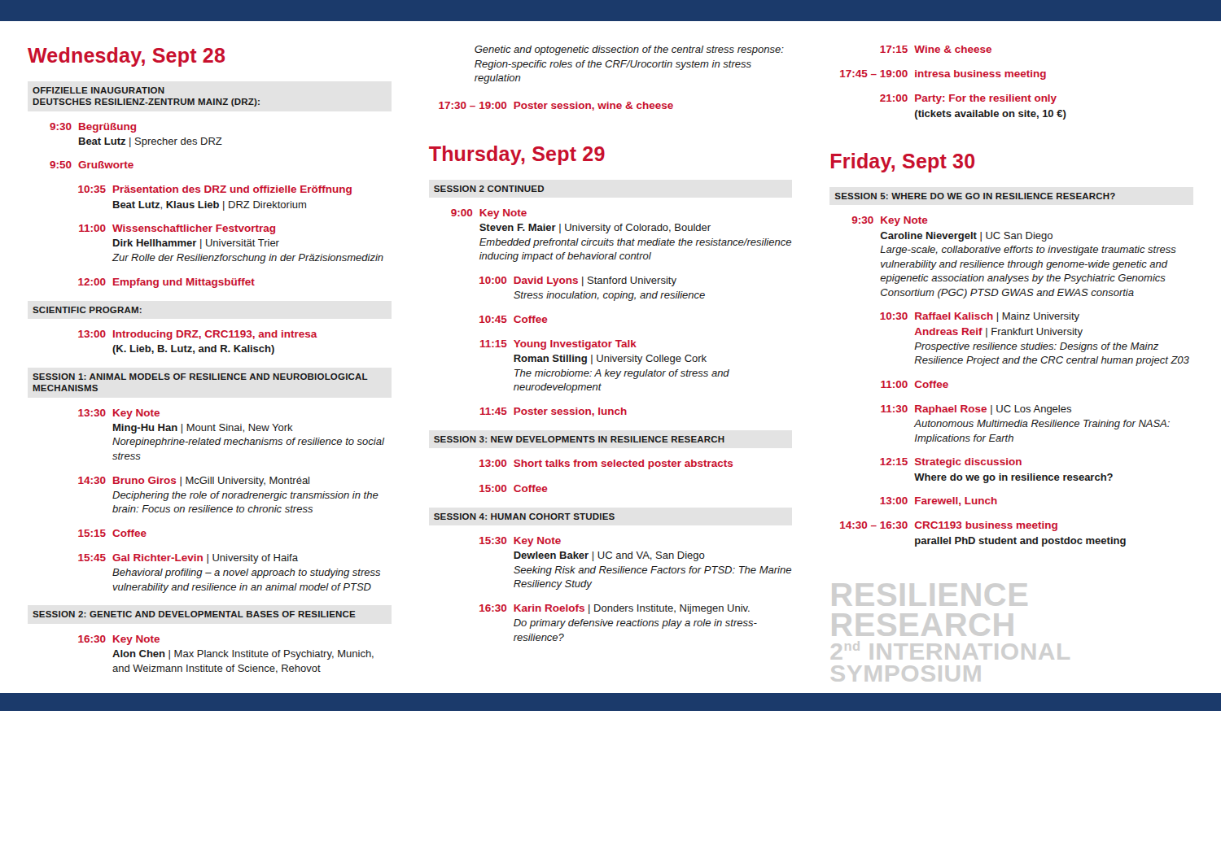Wednesday, Sept 28
Offizielle Inauguration
Deutsches Resilienz-Zentrum Mainz (DRZ):
9:30
Begrüßung
Beat Lutz | Sprecher des DRZ
9:50
Grußworte
10:35
Präsentation des DRZ und offizielle Eröffnung
Beat Lutz, Klaus Lieb | DRZ Direktorium
11:00
Wissenschaftlicher Festvortrag
Dirk Hellhammer | Universität Trier
Zur Rolle der Resilienzforschung in der Präzisionsmedizin
12:00
Empfang und Mittagsbüffet
Scientific Program:
13:00
Introducing DRZ, CRC1193, and intresa
(K. Lieb, B. Lutz, and R. Kalisch)
Session 1: Animal models of resilience and neurobiological mechanisms
13:30
Key Note
Ming-Hu Han | Mount Sinai, New York
Norepinephrine-related mechanisms of resilience to social stress
14:30
Bruno Giros | McGill University, Montréal
Deciphering the role of noradrenergic transmission in the brain: Focus on resilience to chronic stress
15:15
Coffee
15:45
Gal Richter-Levin | University of Haifa
Behavioral profiling – a novel approach to studying stress vulnerability and resilience in an animal model of PTSD
Session 2: Genetic and developmental bases of resilience
16:30
Key Note
Alon Chen | Max Planck Institute of Psychiatry, Munich, and Weizmann Institute of Science, Rehovot
Genetic and optogenetic dissection of the central stress response: Region-specific roles of the CRF/Urocortin system in stress regulation
17:30 – 19:00
Poster session, wine & cheese
Thursday, Sept 29
Session 2 continued
9:00
Key Note
Steven F. Maier | University of Colorado, Boulder
Embedded prefrontal circuits that mediate the resistance/resilience inducing impact of behavioral control
10:00
David Lyons | Stanford University
Stress inoculation, coping, and resilience
10:45
Coffee
11:15
Young Investigator Talk
Roman Stilling | University College Cork
The microbiome: A key regulator of stress and neurodevelopment
11:45
Poster session, lunch
Session 3: New developments in resilience research
13:00
Short talks from selected poster abstracts
15:00
Coffee
Session 4: Human cohort studies
15:30
Key Note
Dewleen Baker | UC and VA, San Diego
Seeking Risk and Resilience Factors for PTSD: The Marine Resiliency Study
16:30
Karin Roelofs | Donders Institute, Nijmegen Univ.
Do primary defensive reactions play a role in stress-resilience?
17:15
Wine & cheese
17:45 – 19:00
intresa business meeting
21:00
Party: For the resilient only
(tickets available on site, 10 €)
Friday, Sept 30
Session 5: Where do we go in resilience research?
9:30
Key Note
Caroline Nievergelt | UC San Diego
Large-scale, collaborative efforts to investigate traumatic stress vulnerability and resilience through genome-wide genetic and epigenetic association analyses by the Psychiatric Genomics Consortium (PGC) PTSD GWAS and EWAS consortia
10:30
Raffael Kalisch | Mainz University
Andreas Reif | Frankfurt University
Prospective resilience studies: Designs of the Mainz Resilience Project and the CRC central human project Z03
11:00
Coffee
11:30
Raphael Rose | UC Los Angeles
Autonomous Multimedia Resilience Training for NASA: Implications for Earth
12:15
Strategic discussion
Where do we go in resilience research?
13:00
Farewell, Lunch
14:30 – 16:30
CRC1193 business meeting
parallel PhD student and postdoc meeting
RESILIENCE RESEARCH 2nd INTERNATIONAL SYMPOSIUM